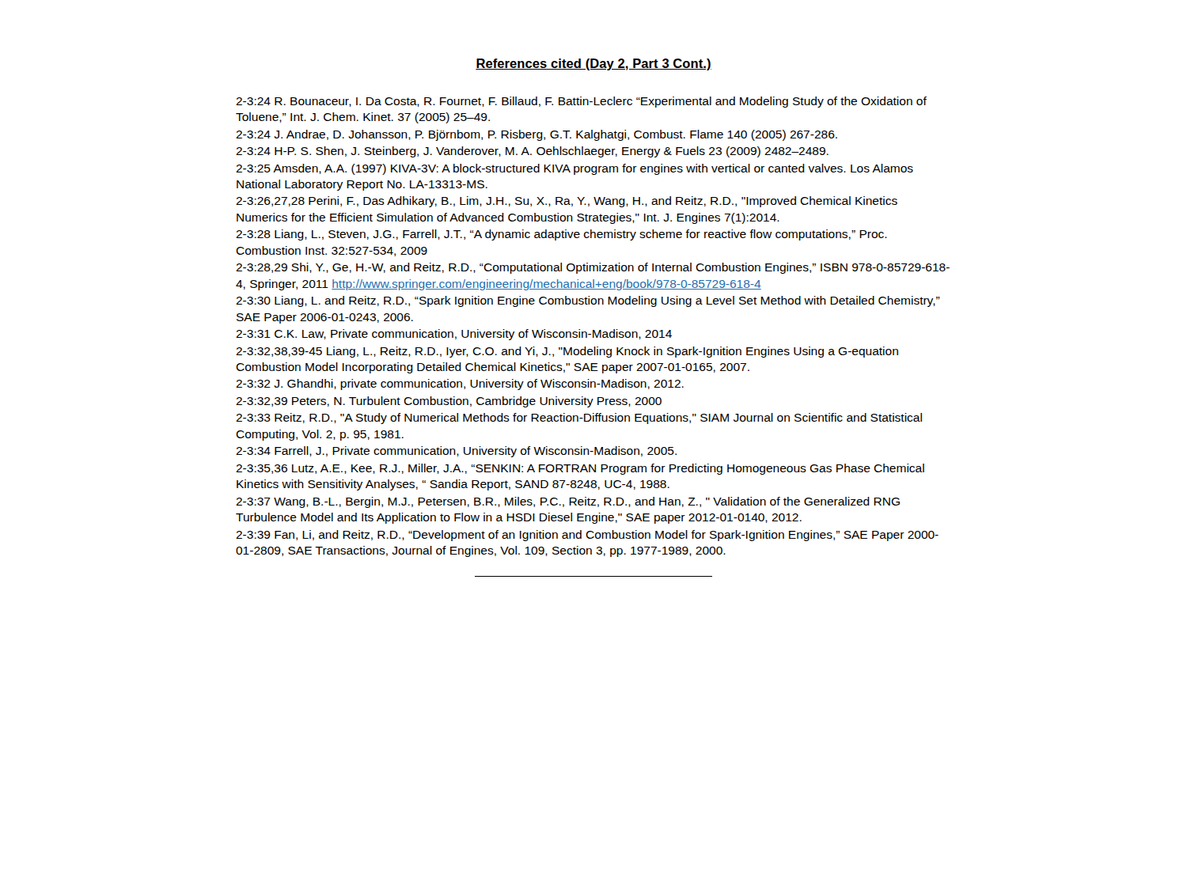References cited (Day 2, Part 3 Cont.)
2-3:24 R. Bounaceur, I. Da Costa, R. Fournet, F. Billaud, F. Battin-Leclerc “Experimental and Modeling Study of the Oxidation of Toluene,” Int. J. Chem. Kinet. 37 (2005) 25–49.
2-3:24 J. Andrae, D. Johansson, P. Björnbom, P. Risberg, G.T. Kalghatgi, Combust. Flame 140 (2005) 267-286.
2-3:24 H-P. S. Shen, J. Steinberg, J. Vanderover, M. A. Oehlschlaeger, Energy & Fuels 23 (2009) 2482–2489.
2-3:25 Amsden, A.A. (1997) KIVA-3V: A block-structured KIVA program for engines with vertical or canted valves. Los Alamos National Laboratory Report No. LA-13313-MS.
2-3:26,27,28 Perini, F., Das Adhikary, B., Lim, J.H., Su, X., Ra, Y., Wang, H., and Reitz, R.D., "Improved Chemical Kinetics Numerics for the Efficient Simulation of Advanced Combustion Strategies," Int. J. Engines 7(1):2014.
2-3:28 Liang, L., Steven, J.G., Farrell, J.T., “A dynamic adaptive chemistry scheme for reactive flow computations,” Proc. Combustion Inst. 32:527-534, 2009
2-3:28,29 Shi, Y., Ge, H.-W, and Reitz, R.D., “Computational Optimization of Internal Combustion Engines,” ISBN 978-0-85729-618-4, Springer, 2011 http://www.springer.com/engineering/mechanical+eng/book/978-0-85729-618-4
2-3:30 Liang, L. and Reitz, R.D., “Spark Ignition Engine Combustion Modeling Using a Level Set Method with Detailed Chemistry,” SAE Paper 2006-01-0243, 2006.
2-3:31 C.K. Law, Private communication, University of Wisconsin-Madison, 2014
2-3:32,38,39-45 Liang, L., Reitz, R.D., Iyer, C.O. and Yi, J., "Modeling Knock in Spark-Ignition Engines Using a G-equation Combustion Model Incorporating Detailed Chemical Kinetics," SAE paper 2007-01-0165, 2007.
2-3:32 J. Ghandhi, private communication, University of Wisconsin-Madison, 2012.
2-3:32,39 Peters, N. Turbulent Combustion, Cambridge University Press, 2000
2-3:33 Reitz, R.D., "A Study of Numerical Methods for Reaction-Diffusion Equations," SIAM Journal on Scientific and Statistical Computing, Vol. 2, p. 95, 1981.
2-3:34 Farrell, J., Private communication, University of Wisconsin-Madison, 2005.
2-3:35,36 Lutz, A.E., Kee, R.J., Miller, J.A., “SENKIN: A FORTRAN Program for Predicting Homogeneous Gas Phase Chemical Kinetics with Sensitivity Analyses, “ Sandia Report, SAND 87-8248, UC-4, 1988.
2-3:37 Wang, B.-L., Bergin, M.J., Petersen, B.R., Miles, P.C., Reitz, R.D., and Han, Z., " Validation of the Generalized RNG Turbulence Model and Its Application to Flow in a HSDI Diesel Engine," SAE paper 2012-01-0140, 2012.
2-3:39 Fan, Li, and Reitz, R.D., “Development of an Ignition and Combustion Model for Spark-Ignition Engines,” SAE Paper 2000-01-2809, SAE Transactions, Journal of Engines, Vol. 109, Section 3, pp. 1977-1989, 2000.